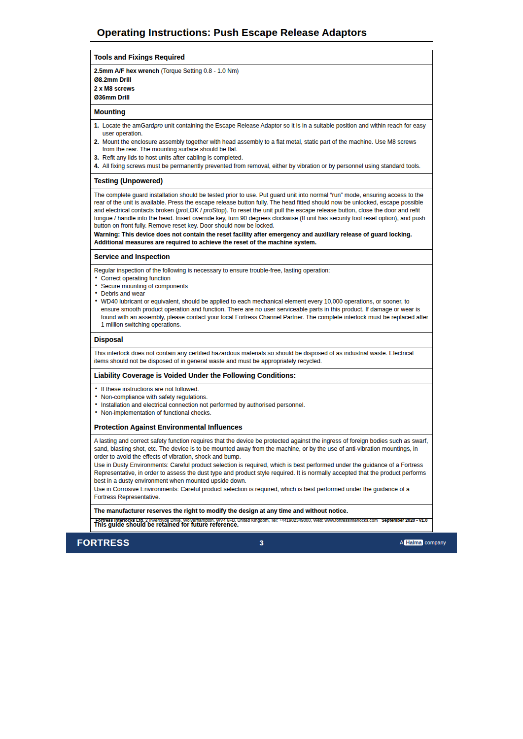Operating Instructions: Push Escape Release Adaptors
| Tools and Fixings Required |
| 2.5mm A/F hex wrench (Torque Setting 0.8 - 1.0 Nm) Ø8.2mm Drill 2 x M8 screws Ø36mm Drill |
| Mounting |
| 1. Locate the amGard pro unit containing the Escape Release Adaptor so it is in a suitable position and within reach for easy user operation. 2. Mount the enclosure assembly together with head assembly to a flat metal, static part of the machine. Use M8 screws from the rear. The mounting surface should be flat. 3. Refit any lids to host units after cabling is completed. 4. All fixing screws must be permanently prevented from removal, either by vibration or by personnel using standard tools. |
| Testing (Unpowered) |
| The complete guard installation should be tested prior to use. Put guard unit into normal “run” mode, ensuring access to the rear of the unit is available. Press the escape release button fully. The head fitted should now be unlocked, escape possible and electrical contacts broken ( pro LOK / pro Stop). To reset the unit pull the escape release button, close the door and refit tongue / handle into the head. Insert override key, turn 90 degrees clockwise (If unit has security tool reset option), and push button on front fully. Remove reset key. Door should now be locked. Warning: This device does not contain the reset facility after emergency and auxiliary release of guard locking. Additional measures are required to achieve the reset of the machine system. |
| Service and Inspection |
| Regular inspection of the following is necessary to ensure trouble-free, lasting operation: Correct operating function Secure mounting of components Debris and wear WD40 lubricant or equivalent, should be applied to each mechanical element every 10,000 operations, or sooner, to ensure smooth product operation and function. There are no user serviceable parts in this product. If damage or wear is found with an assembly, please contact your local Fortress Channel Partner. The complete interlock must be replaced after 1 million switching operations. |
| Disposal |
| This interlock does not contain any certified hazardous materials so should be disposed of as industrial waste. Electrical items should not be disposed of in general waste and must be appropriately recycled. |
| Liability Coverage is Voided Under the Following Conditions: |
| If these instructions are not followed. Non-compliance with safety regulations. Installation and electrical connection not performed by authorised personnel. Non-implementation of functional checks. |
| Protection Against Environmental Influences |
| A lasting and correct safety function requires that the device be protected against the ingress of foreign bodies such as swarf, sand, blasting shot, etc. The device is to be mounted away from the machine, or by the use of anti-vibration mountings, in order to avoid the effects of vibration, shock and bump. Use in Dusty Environments: Careful product selection is required, which is best performed under the guidance of a Fortress Representative, in order to assess the dust type and product style required. It is normally accepted that the product performs best in a dusty environment when mounted upside down. Use in Corrosive Environments: Careful product selection is required, which is best performed under the guidance of a Fortress Representative. |
| The manufacturer reserves the right to modify the design at any time and without notice. |
| This guide should be retained for future reference. |
Fortress Interlocks Ltd, 2 Inverclyde Drive, Wolverhampton, WV4 6FB, United Kingdom, Tel: +441902349000, Web: www.fortressinterlocks.com September 2020 - v1.0
FORTRESS 3 A Halma company